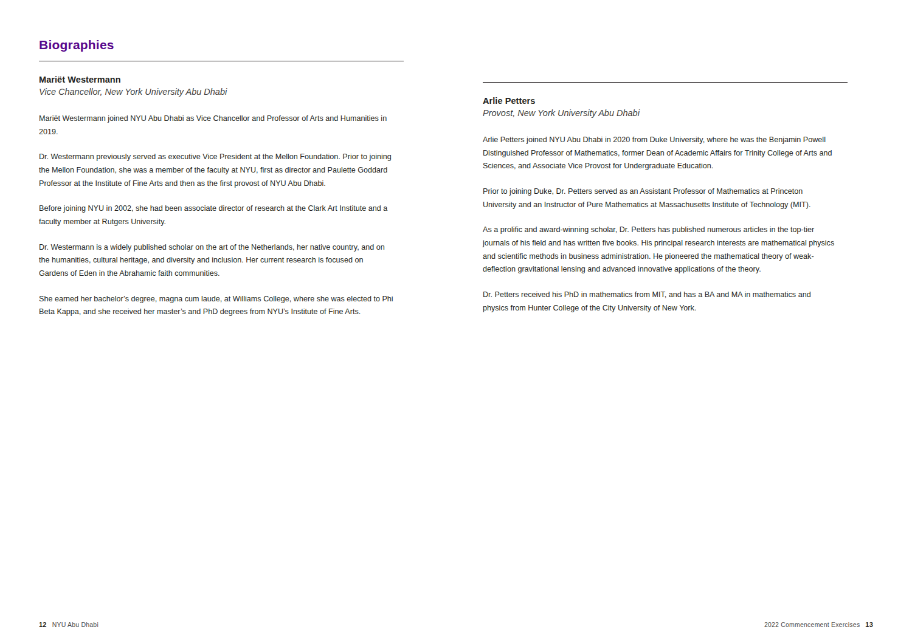Biographies
Mariët Westermann
Vice Chancellor, New York University Abu Dhabi
Mariët Westermann joined NYU Abu Dhabi as Vice Chancellor and Professor of Arts and Humanities in 2019.
Dr. Westermann previously served as executive Vice President at the Mellon Foundation. Prior to joining the Mellon Foundation, she was a member of the faculty at NYU, first as director and Paulette Goddard Professor at the Institute of Fine Arts and then as the first provost of NYU Abu Dhabi.
Before joining NYU in 2002, she had been associate director of research at the Clark Art Institute and a faculty member at Rutgers University.
Dr. Westermann is a widely published scholar on the art of the Netherlands, her native country, and on the humanities, cultural heritage, and diversity and inclusion. Her current research is focused on Gardens of Eden in the Abrahamic faith communities.
She earned her bachelor’s degree, magna cum laude, at Williams College, where she was elected to Phi Beta Kappa, and she received her master’s and PhD degrees from NYU’s Institute of Fine Arts.
Arlie Petters
Provost, New York University Abu Dhabi
Arlie Petters joined NYU Abu Dhabi in 2020 from Duke University, where he was the Benjamin Powell Distinguished Professor of Mathematics, former Dean of Academic Affairs for Trinity College of Arts and Sciences, and Associate Vice Provost for Undergraduate Education.
Prior to joining Duke, Dr. Petters served as an Assistant Professor of Mathematics at Princeton University and an Instructor of Pure Mathematics at Massachusetts Institute of Technology (MIT).
As a prolific and award-winning scholar, Dr. Petters has published numerous articles in the top-tier journals of his field and has written five books. His principal research interests are mathematical physics and scientific methods in business administration. He pioneered the mathematical theory of weak-deflection gravitational lensing and advanced innovative applications of the theory.
Dr. Petters received his PhD in mathematics from MIT, and has a BA and MA in mathematics and physics from Hunter College of the City University of New York.
12 NYU Abu Dhabi
2022 Commencement Exercises 13